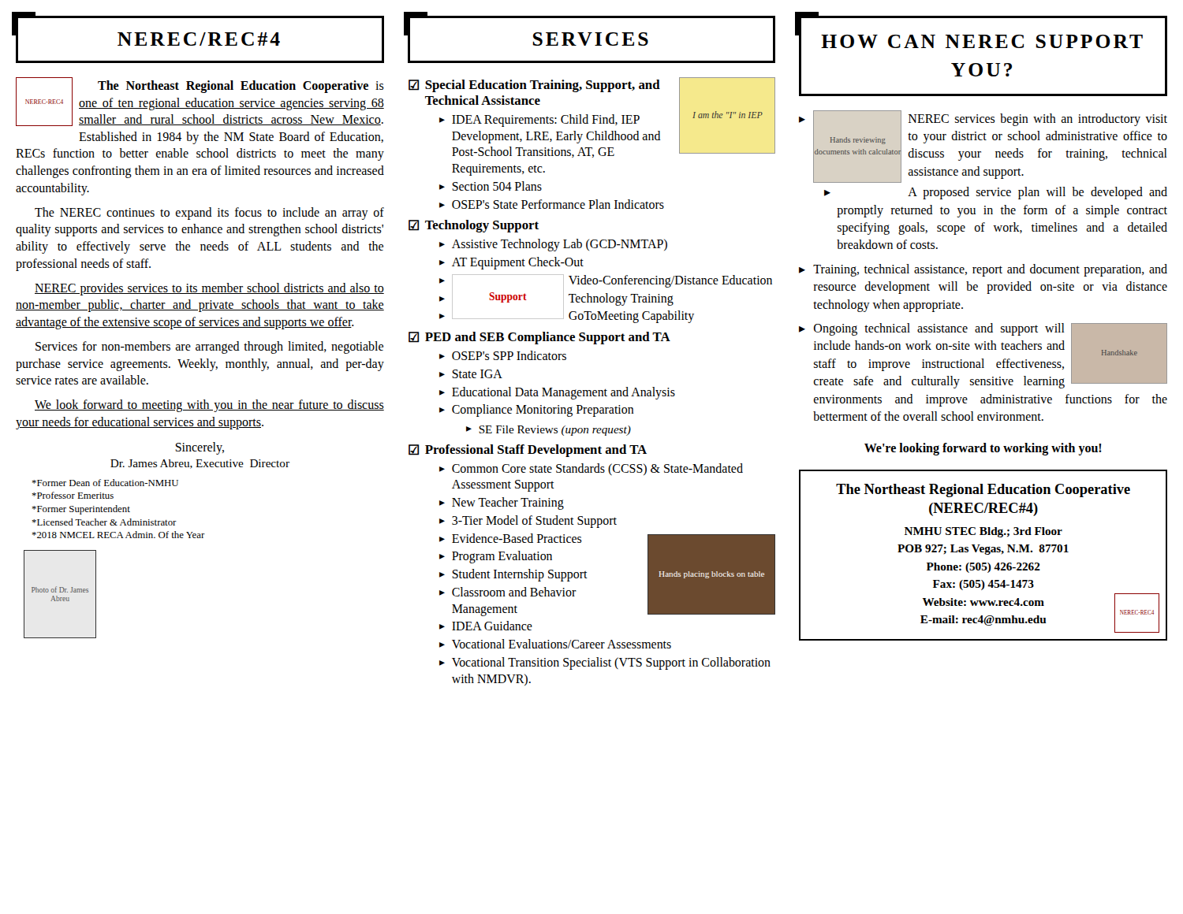NEREC/REC#4
NEREC-REC4
The Northeast Regional Education Cooperative is one of ten regional education service agencies serving 68 smaller and rural school districts across New Mexico. Established in 1984 by the NM State Board of Education, RECs function to better enable school districts to meet the many challenges confronting them in an era of limited resources and increased accountability.
The NEREC continues to expand its focus to include an array of quality supports and services to enhance and strengthen school districts' ability to effectively serve the needs of ALL students and the professional needs of staff.
NEREC provides services to its member school districts and also to non-member public, charter and private schools that want to take advantage of the extensive scope of services and supports we offer.
Services for non-members are arranged through limited, negotiable purchase service agreements. Weekly, monthly, annual, and per-day service rates are available.
We look forward to meeting with you in the near future to discuss your needs for educational services and supports.
Sincerely,
Dr. James Abreu, Executive Director
*Former Dean of Education-NMHU
*Professor Emeritus
*Former Superintendent
*Licensed Teacher & Administrator
*2018 NMCEL RECA Admin. Of the Year
Photo of Dr. James Abreu
SERVICES
I am the "I" in IEP
Special Education Training, Support, and Technical Assistance
IDEA Requirements: Child Find, IEP Development, LRE, Early Childhood and Post-School Transitions, AT, GE Requirements, etc.
Section 504 Plans
OSEP's State Performance Plan Indicators
Technology Support
Assistive Technology Lab (GCD-NMTAP)
AT Equipment Check-Out
Support Video-Conferencing/Distance Education
Technology Training
GoToMeeting Capability
PED and SEB Compliance Support and TA
OSEP's SPP Indicators
State IGA
Educational Data Management and Analysis
Compliance Monitoring Preparation
SE File Reviews (upon request)
Professional Staff Development and TA
Common Core state Standards (CCSS) & State-Mandated Assessment Support
New Teacher Training
3-Tier Model of Student Support
Hands placing blocks on table Evidence-Based Practices
Program Evaluation
Student Internship Support
Classroom and Behavior Management
IDEA Guidance
Vocational Evaluations/Career Assessments
Vocational Transition Specialist (VTS Support in Collaboration with NMDVR).
HOW CAN NEREC SUPPORT YOU?
Hands reviewing documents with calculator
NEREC services begin with an introductory visit to your district or school administrative office to discuss your needs for training, technical assistance and support.
A proposed service plan will be developed and promptly returned to you in the form of a simple contract specifying goals, scope of work, timelines and a detailed breakdown of costs.
Training, technical assistance, report and document preparation, and resource development will be provided on-site or via distance technology when appropriate.
Handshake
Ongoing technical assistance and support will include hands-on work on-site with teachers and staff to improve instructional effectiveness, create safe and culturally sensitive learning environments and improve administrative functions for the betterment of the overall school environment.
We're looking forward to working with you!
The Northeast Regional Education Cooperative (NEREC/REC#4)
NMHU STEC Bldg.; 3rd Floor
POB 927; Las Vegas, N.M. 87701
Phone: (505) 426-2262
Fax: (505) 454-1473
Website: www.rec4.com
E-mail: rec4@nmhu.edu
NEREC-REC4